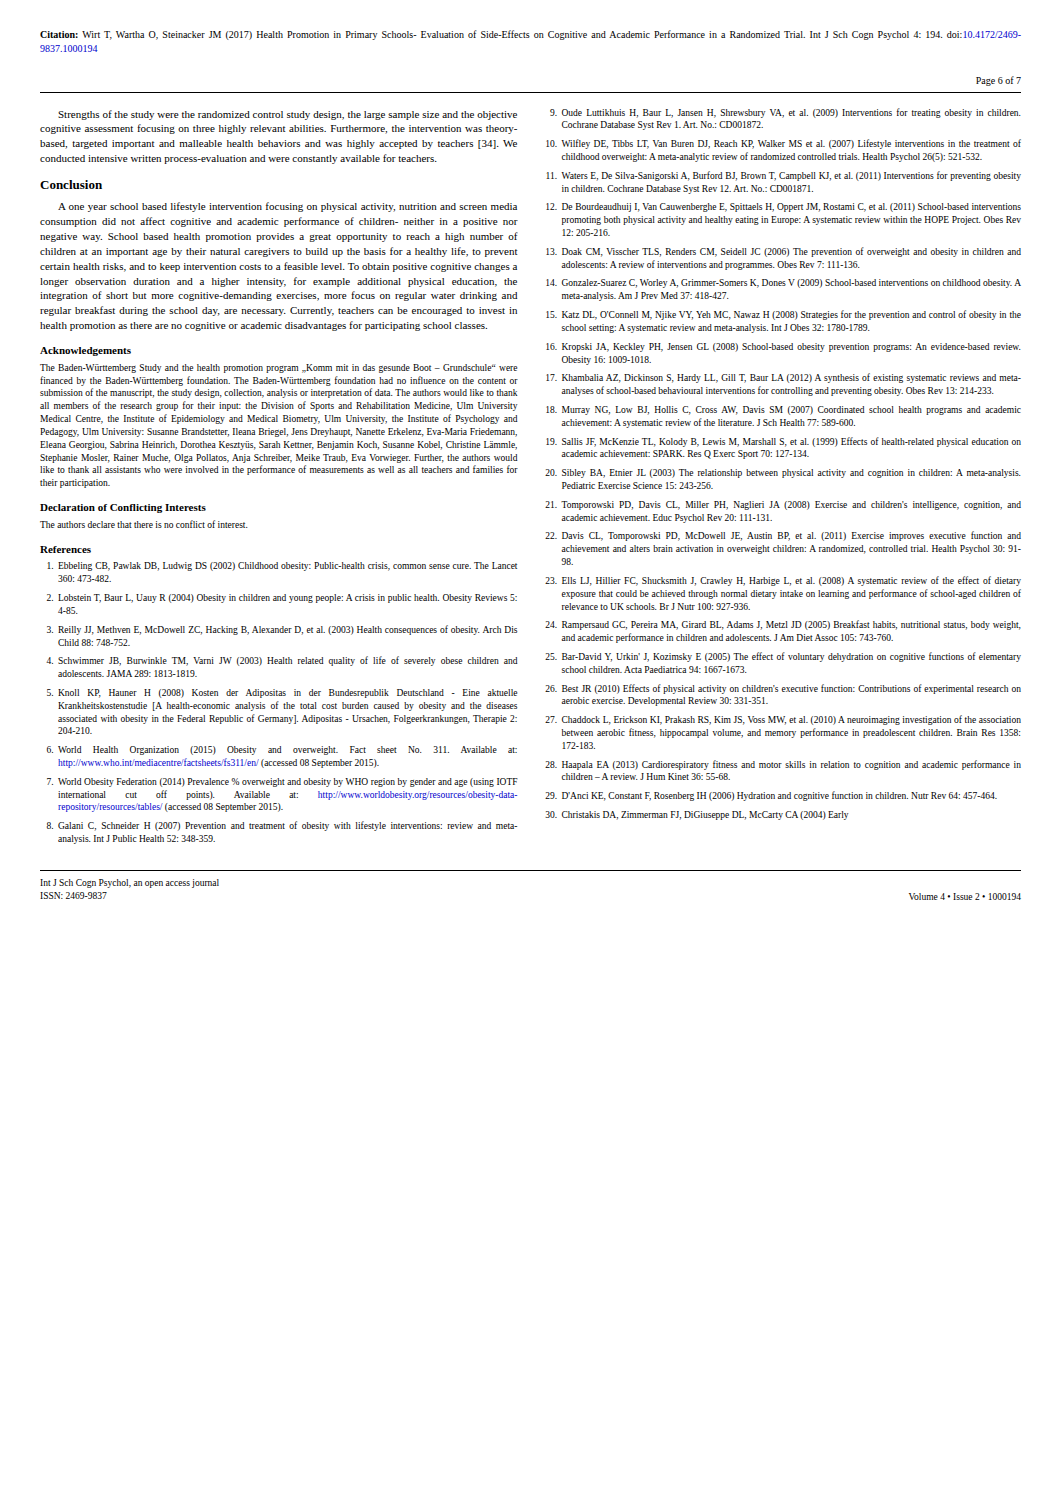Citation: Wirt T, Wartha O, Steinacker JM (2017) Health Promotion in Primary Schools- Evaluation of Side-Effects on Cognitive and Academic Performance in a Randomized Trial. Int J Sch Cogn Psychol 4: 194. doi:10.4172/2469-9837.1000194
Page 6 of 7
Strengths of the study were the randomized control study design, the large sample size and the objective cognitive assessment focusing on three highly relevant abilities. Furthermore, the intervention was theory-based, targeted important and malleable health behaviors and was highly accepted by teachers [34]. We conducted intensive written process-evaluation and were constantly available for teachers.
Conclusion
A one year school based lifestyle intervention focusing on physical activity, nutrition and screen media consumption did not affect cognitive and academic performance of children- neither in a positive nor negative way. School based health promotion provides a great opportunity to reach a high number of children at an important age by their natural caregivers to build up the basis for a healthy life, to prevent certain health risks, and to keep intervention costs to a feasible level. To obtain positive cognitive changes a longer observation duration and a higher intensity, for example additional physical education, the integration of short but more cognitive-demanding exercises, more focus on regular water drinking and regular breakfast during the school day, are necessary. Currently, teachers can be encouraged to invest in health promotion as there are no cognitive or academic disadvantages for participating school classes.
Acknowledgements
The Baden-Württemberg Study and the health promotion program „Komm mit in das gesunde Boot – Grundschule“ were financed by the Baden-Württemberg foundation. The Baden-Württemberg foundation had no influence on the content or submission of the manuscript, the study design, collection, analysis or interpretation of data. The authors would like to thank all members of the research group for their input: the Division of Sports and Rehabilitation Medicine, Ulm University Medical Centre, the Institute of Epidemiology and Medical Biometry, Ulm University, the Institute of Psychology and Pedagogy, Ulm University: Susanne Brandstetter, Ileana Briegel, Jens Dreyhaupt, Nanette Erkelenz, Eva-Maria Friedemann, Eleana Georgiou, Sabrina Heinrich, Dorothea Kesztyüs, Sarah Kettner, Benjamin Koch, Susanne Kobel, Christine Lämmle, Stephanie Mosler, Rainer Muche, Olga Pollatos, Anja Schreiber, Meike Traub, Eva Vorwieger. Further, the authors would like to thank all assistants who were involved in the performance of measurements as well as all teachers and families for their participation.
Declaration of Conflicting Interests
The authors declare that there is no conflict of interest.
References
Ebbeling CB, Pawlak DB, Ludwig DS (2002) Childhood obesity: Public-health crisis, common sense cure. The Lancet 360: 473-482.
Lobstein T, Baur L, Uauy R (2004) Obesity in children and young people: A crisis in public health. Obesity Reviews 5: 4-85.
Reilly JJ, Methven E, McDowell ZC, Hacking B, Alexander D, et al. (2003) Health consequences of obesity. Arch Dis Child 88: 748-752.
Schwimmer JB, Burwinkle TM, Varni JW (2003) Health related quality of life of severely obese children and adolescents. JAMA 289: 1813-1819.
Knoll KP, Hauner H (2008) Kosten der Adipositas in der Bundesrepublik Deutschland - Eine aktuelle Krankheitskostenstudie [A health-economic analysis of the total cost burden caused by obesity and the diseases associated with obesity in the Federal Republic of Germany]. Adipositas - Ursachen, Folgeerkrankungen, Therapie 2: 204-210.
World Health Organization (2015) Obesity and overweight. Fact sheet No. 311. Available at: http://www.who.int/mediacentre/factsheets/fs311/en/ (accessed 08 September 2015).
World Obesity Federation (2014) Prevalence % overweight and obesity by WHO region by gender and age (using IOTF international cut off points). Available at: http://www.worldobesity.org/resources/obesity-data-repository/resources/tables/ (accessed 08 September 2015).
Galani C, Schneider H (2007) Prevention and treatment of obesity with lifestyle interventions: review and meta-analysis. Int J Public Health 52: 348-359.
Oude Luttikhuis H, Baur L, Jansen H, Shrewsbury VA, et al. (2009) Interventions for treating obesity in children. Cochrane Database Syst Rev 1. Art. No.: CD001872.
Wilfley DE, Tibbs LT, Van Buren DJ, Reach KP, Walker MS et al. (2007) Lifestyle interventions in the treatment of childhood overweight: A meta-analytic review of randomized controlled trials. Health Psychol 26(5): 521-532.
Waters E, De Silva-Sanigorski A, Burford BJ, Brown T, Campbell KJ, et al. (2011) Interventions for preventing obesity in children. Cochrane Database Syst Rev 12. Art. No.: CD001871.
De Bourdeaudhuij I, Van Cauwenberghe E, Spittaels H, Oppert JM, Rostami C, et al. (2011) School-based interventions promoting both physical activity and healthy eating in Europe: A systematic review within the HOPE Project. Obes Rev 12: 205-216.
Doak CM, Visscher TLS, Renders CM, Seidell JC (2006) The prevention of overweight and obesity in children and adolescents: A review of interventions and programmes. Obes Rev 7: 111-136.
Gonzalez-Suarez C, Worley A, Grimmer-Somers K, Dones V (2009) School-based interventions on childhood obesity. A meta-analysis. Am J Prev Med 37: 418-427.
Katz DL, O'Connell M, Njike VY, Yeh MC, Nawaz H (2008) Strategies for the prevention and control of obesity in the school setting: A systematic review and meta-analysis. Int J Obes 32: 1780-1789.
Kropski JA, Keckley PH, Jensen GL (2008) School-based obesity prevention programs: An evidence-based review. Obesity 16: 1009-1018.
Khambalia AZ, Dickinson S, Hardy LL, Gill T, Baur LA (2012) A synthesis of existing systematic reviews and meta-analyses of school-based behavioural interventions for controlling and preventing obesity. Obes Rev 13: 214-233.
Murray NG, Low BJ, Hollis C, Cross AW, Davis SM (2007) Coordinated school health programs and academic achievement: A systematic review of the literature. J Sch Health 77: 589-600.
Sallis JF, McKenzie TL, Kolody B, Lewis M, Marshall S, et al. (1999) Effects of health-related physical education on academic achievement: SPARK. Res Q Exerc Sport 70: 127-134.
Sibley BA, Etnier JL (2003) The relationship between physical activity and cognition in children: A meta-analysis. Pediatric Exercise Science 15: 243-256.
Tomporowski PD, Davis CL, Miller PH, Naglieri JA (2008) Exercise and children's intelligence, cognition, and academic achievement. Educ Psychol Rev 20: 111-131.
Davis CL, Tomporowski PD, McDowell JE, Austin BP, et al. (2011) Exercise improves executive function and achievement and alters brain activation in overweight children: A randomized, controlled trial. Health Psychol 30: 91-98.
Ells LJ, Hillier FC, Shucksmith J, Crawley H, Harbige L, et al. (2008) A systematic review of the effect of dietary exposure that could be achieved through normal dietary intake on learning and performance of school-aged children of relevance to UK schools. Br J Nutr 100: 927-936.
Rampersaud GC, Pereira MA, Girard BL, Adams J, Metzl JD (2005) Breakfast habits, nutritional status, body weight, and academic performance in children and adolescents. J Am Diet Assoc 105: 743-760.
Bar-David Y, Urkin' J, Kozimsky E (2005) The effect of voluntary dehydration on cognitive functions of elementary school children. Acta Paediatrica 94: 1667-1673.
Best JR (2010) Effects of physical activity on children's executive function: Contributions of experimental research on aerobic exercise. Developmental Review 30: 331-351.
Chaddock L, Erickson KI, Prakash RS, Kim JS, Voss MW, et al. (2010) A neuroimaging investigation of the association between aerobic fitness, hippocampal volume, and memory performance in preadolescent children. Brain Res 1358: 172-183.
Haapala EA (2013) Cardiorespiratory fitness and motor skills in relation to cognition and academic performance in children – A review. J Hum Kinet 36: 55-68.
D'Anci KE, Constant F, Rosenberg IH (2006) Hydration and cognitive function in children. Nutr Rev 64: 457-464.
Christakis DA, Zimmerman FJ, DiGiuseppe DL, McCarty CA (2004) Early
Int J Sch Cogn Psychol, an open access journal
ISSN: 2469-9837
Volume 4 • Issue 2 • 1000194